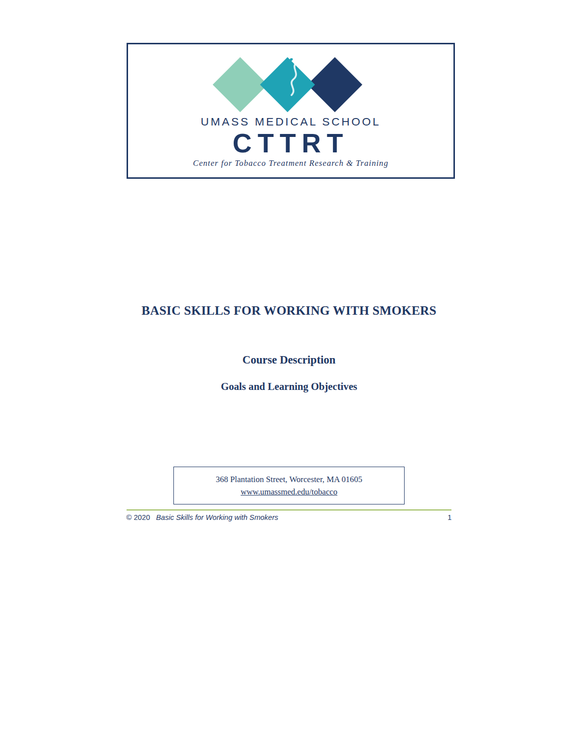UMASS MEDICAL SCHOOL
CTTRT
Center for Tobacco Treatment Research & Training
BASIC SKILLS FOR WORKING WITH SMOKERS
Course Description
Goals and Learning Objectives
368 Plantation Street, Worcester, MA 01605
www.umassmed.edu/tobacco
© 2020 Basic Skills for Working with Smokers 1